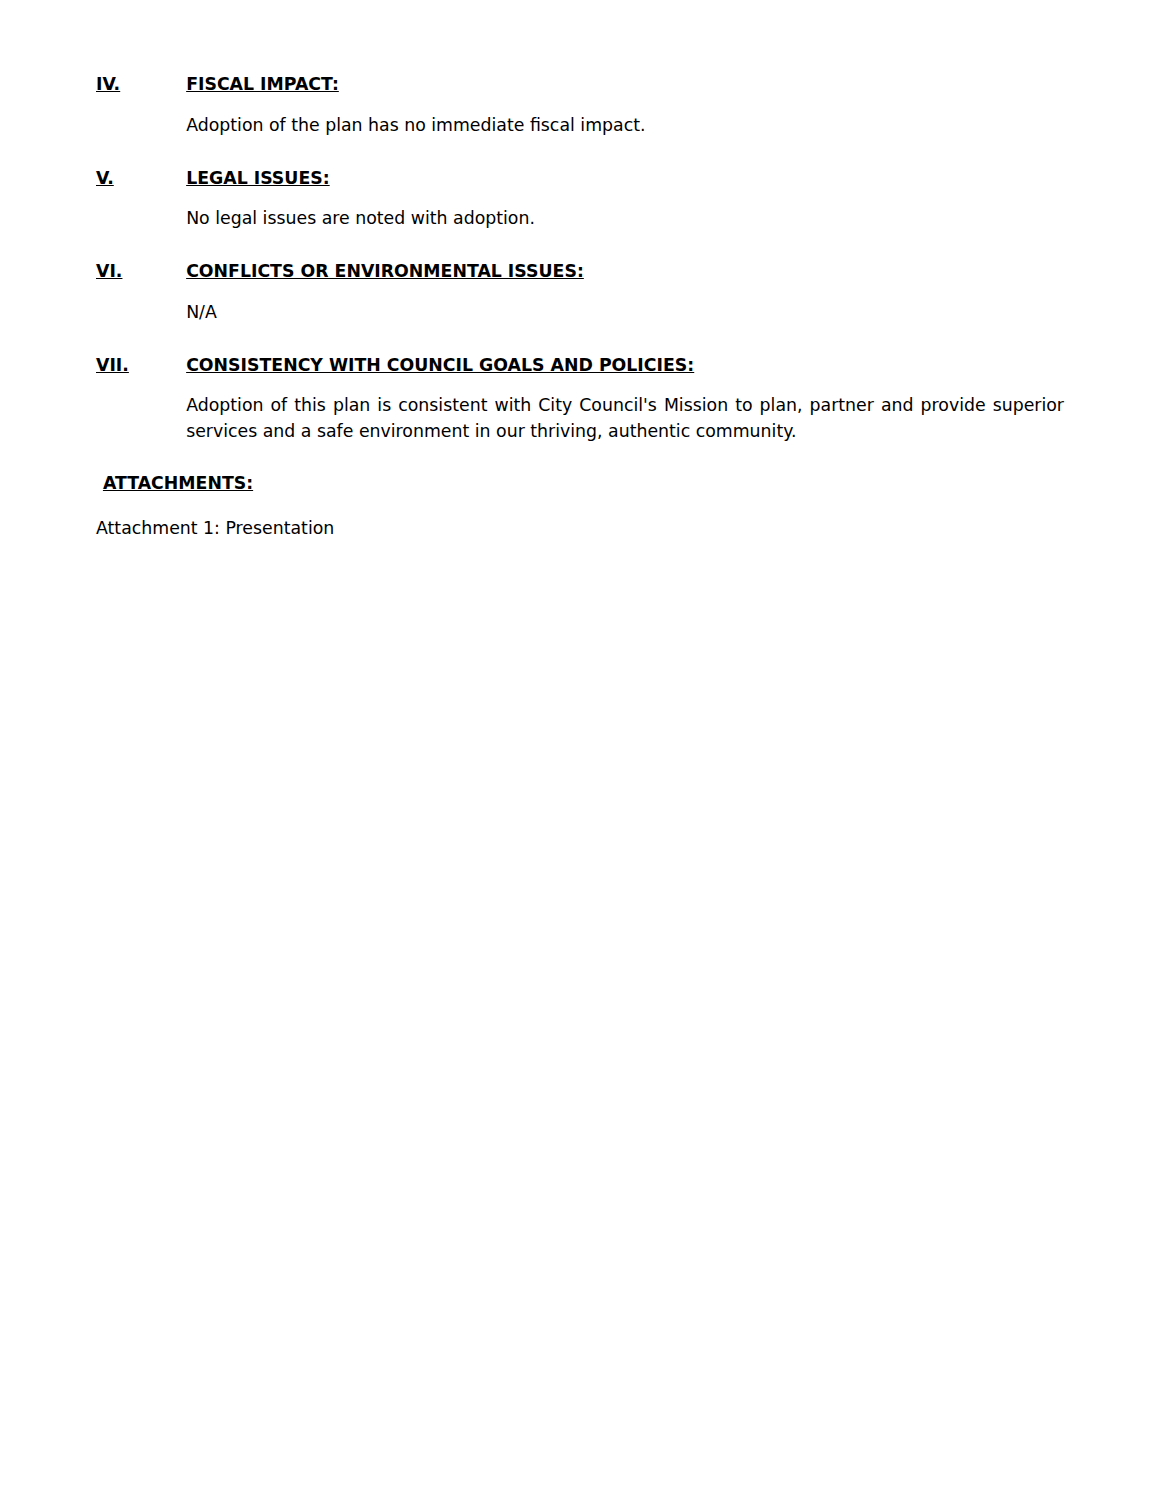IV. FISCAL IMPACT:
Adoption of the plan has no immediate fiscal impact.
V. LEGAL ISSUES:
No legal issues are noted with adoption.
VI. CONFLICTS OR ENVIRONMENTAL ISSUES:
N/A
VII. CONSISTENCY WITH COUNCIL GOALS AND POLICIES:
Adoption of this plan is consistent with City Council's Mission to plan, partner and provide superior services and a safe environment in our thriving, authentic community.
ATTACHMENTS:
Attachment 1: Presentation